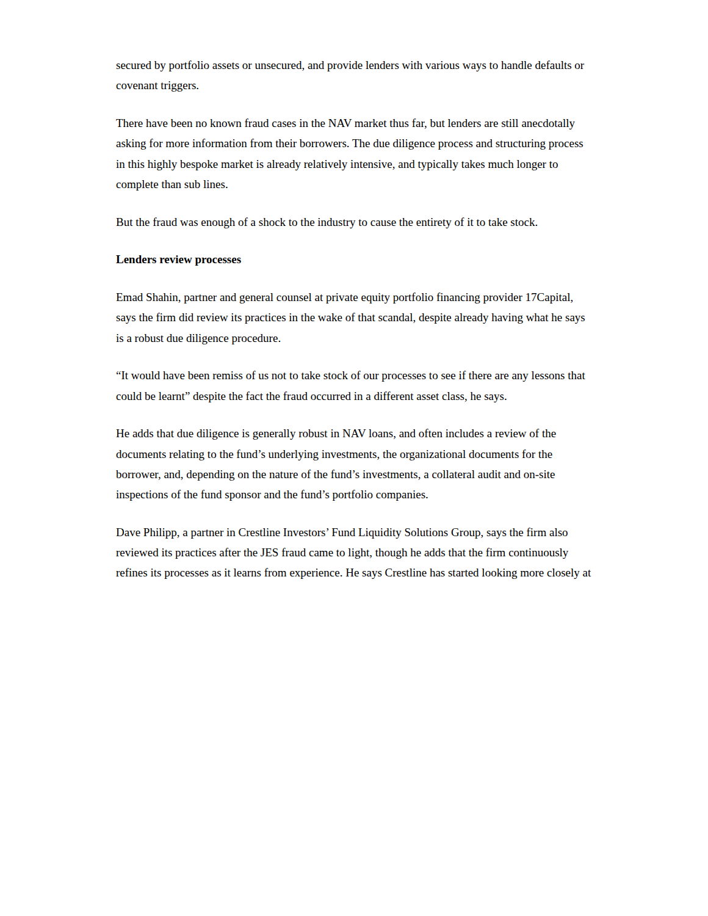secured by portfolio assets or unsecured, and provide lenders with various ways to handle defaults or covenant triggers.
There have been no known fraud cases in the NAV market thus far, but lenders are still anecdotally asking for more information from their borrowers. The due diligence process and structuring process in this highly bespoke market is already relatively intensive, and typically takes much longer to complete than sub lines.
But the fraud was enough of a shock to the industry to cause the entirety of it to take stock.
Lenders review processes
Emad Shahin, partner and general counsel at private equity portfolio financing provider 17Capital, says the firm did review its practices in the wake of that scandal, despite already having what he says is a robust due diligence procedure.
“It would have been remiss of us not to take stock of our processes to see if there are any lessons that could be learnt” despite the fact the fraud occurred in a different asset class, he says.
He adds that due diligence is generally robust in NAV loans, and often includes a review of the documents relating to the fund’s underlying investments, the organizational documents for the borrower, and, depending on the nature of the fund’s investments, a collateral audit and on-site inspections of the fund sponsor and the fund’s portfolio companies.
Dave Philipp, a partner in Crestline Investors’ Fund Liquidity Solutions Group, says the firm also reviewed its practices after the JES fraud came to light, though he adds that the firm continuously refines its processes as it learns from experience. He says Crestline has started looking more closely at